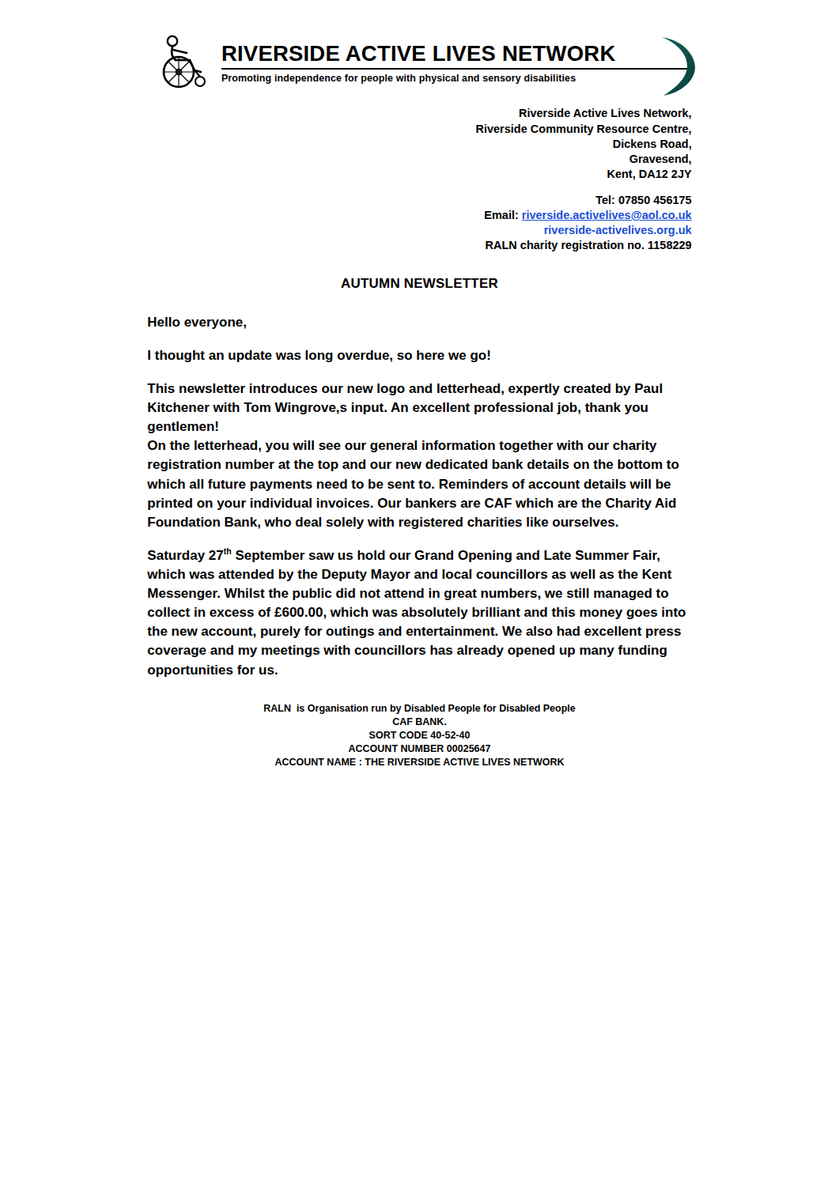RIVERSIDE ACTIVE LIVES NETWORK
Promoting independence for people with physical and sensory disabilities
Riverside Active Lives Network,
Riverside Community Resource Centre,
Dickens Road,
Gravesend,
Kent, DA12 2JY Tel: 07850 456175
Email: riverside.activelives@aol.co.uk
riverside-activelives.org.uk
RALN charity registration no. 1158229
AUTUMN NEWSLETTER
Hello everyone,
I thought an update was long overdue, so here we go!
This newsletter introduces our new logo and letterhead, expertly created by Paul Kitchener with Tom Wingrove,s input. An excellent professional job, thank you gentlemen!
On the letterhead, you will see our general information together with our charity registration number at the top and our new dedicated bank details on the bottom to which all future payments need to be sent to. Reminders of account details will be printed on your individual invoices. Our bankers are CAF which are the Charity Aid Foundation Bank, who deal solely with registered charities like ourselves.
Saturday 27th September saw us hold our Grand Opening and Late Summer Fair, which was attended by the Deputy Mayor and local councillors as well as the Kent Messenger. Whilst the public did not attend in great numbers, we still managed to collect in excess of £600.00, which was absolutely brilliant and this money goes into the new account, purely for outings and entertainment. We also had excellent press coverage and my meetings with councillors has already opened up many funding opportunities for us.
RALN is Organisation run by Disabled People for Disabled People
CAF BANK.
SORT CODE 40-52-40
ACCOUNT NUMBER 00025647
ACCOUNT NAME : THE RIVERSIDE ACTIVE LIVES NETWORK